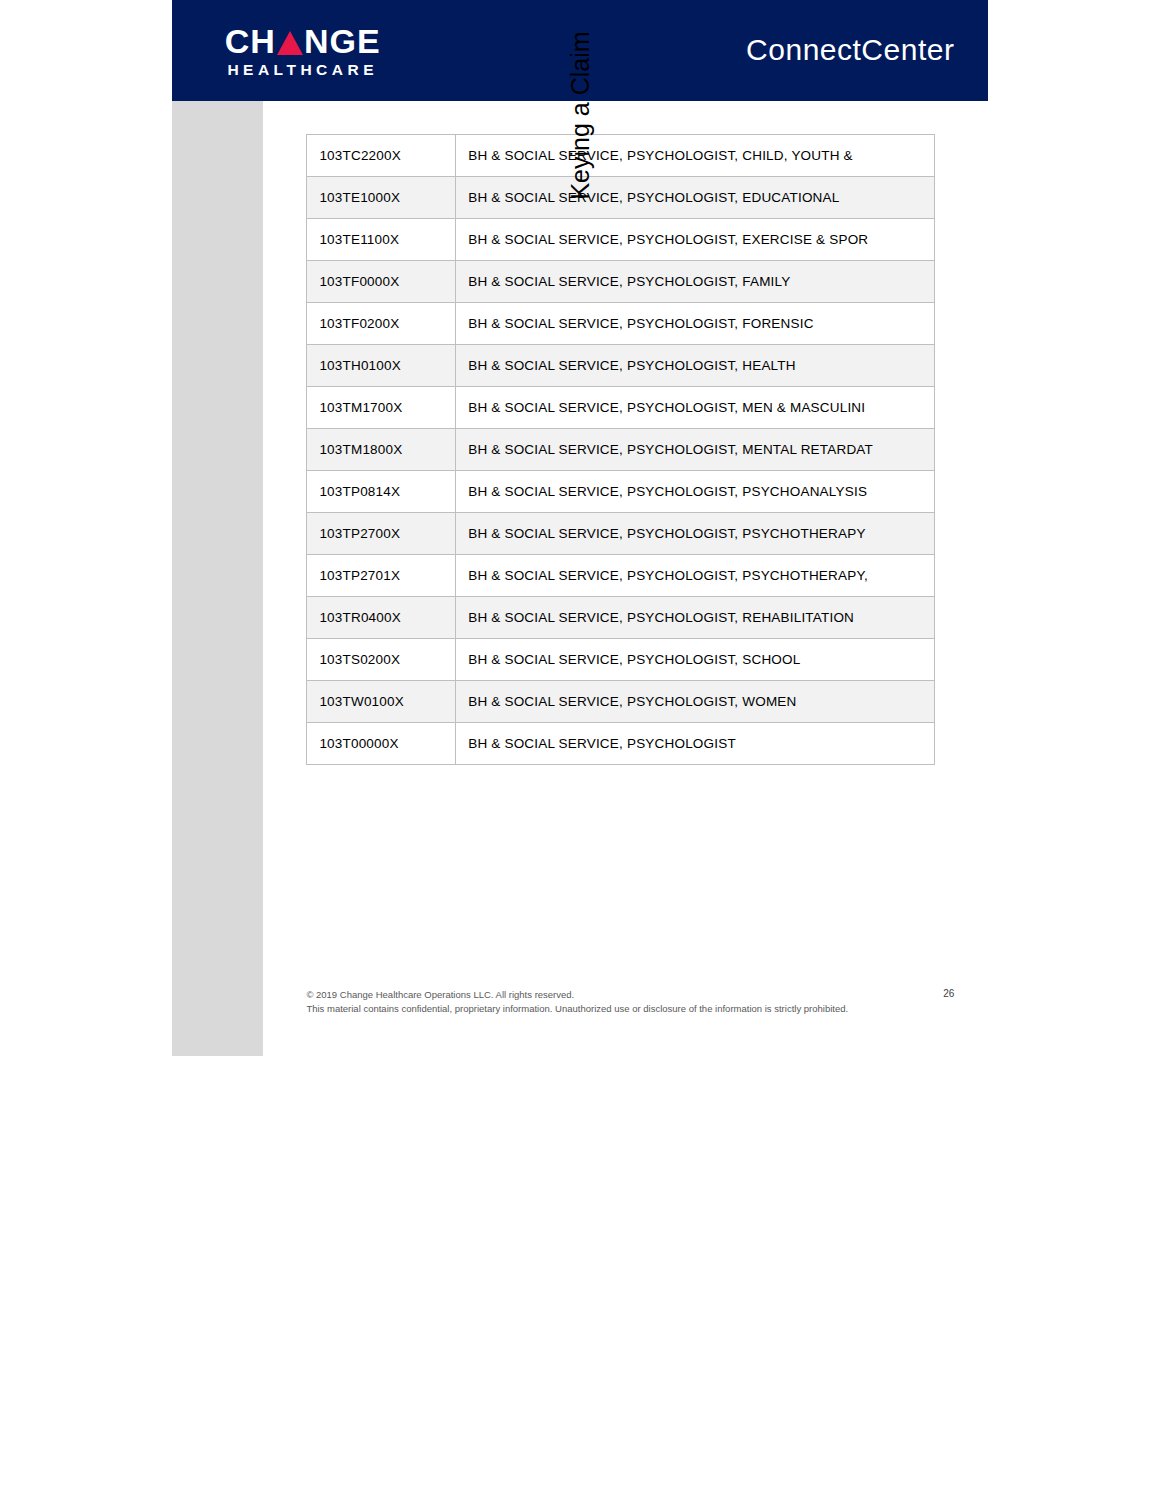CH NGE
HEALTHCARE
ConnectCenter
Keying a Claim
| 103TC2200X | BH & SOCIAL SERVICE, PSYCHOLOGIST, CHILD, YOUTH & |
| 103TE1000X | BH & SOCIAL SERVICE, PSYCHOLOGIST, EDUCATIONAL |
| 103TE1100X | BH & SOCIAL SERVICE, PSYCHOLOGIST, EXERCISE & SPOR |
| 103TF0000X | BH & SOCIAL SERVICE, PSYCHOLOGIST, FAMILY |
| 103TF0200X | BH & SOCIAL SERVICE, PSYCHOLOGIST, FORENSIC |
| 103TH0100X | BH & SOCIAL SERVICE, PSYCHOLOGIST, HEALTH |
| 103TM1700X | BH & SOCIAL SERVICE, PSYCHOLOGIST, MEN & MASCULINI |
| 103TM1800X | BH & SOCIAL SERVICE, PSYCHOLOGIST, MENTAL RETARDAT |
| 103TP0814X | BH & SOCIAL SERVICE, PSYCHOLOGIST, PSYCHOANALYSIS |
| 103TP2700X | BH & SOCIAL SERVICE, PSYCHOLOGIST, PSYCHOTHERAPY |
| 103TP2701X | BH & SOCIAL SERVICE, PSYCHOLOGIST, PSYCHOTHERAPY, |
| 103TR0400X | BH & SOCIAL SERVICE, PSYCHOLOGIST, REHABILITATION |
| 103TS0200X | BH & SOCIAL SERVICE, PSYCHOLOGIST, SCHOOL |
| 103TW0100X | BH & SOCIAL SERVICE, PSYCHOLOGIST, WOMEN |
| 103T00000X | BH & SOCIAL SERVICE, PSYCHOLOGIST |
© 2019 Change Healthcare Operations LLC. All rights reserved.
This material contains confidential, proprietary information. Unauthorized use or disclosure of the information is strictly prohibited.
26